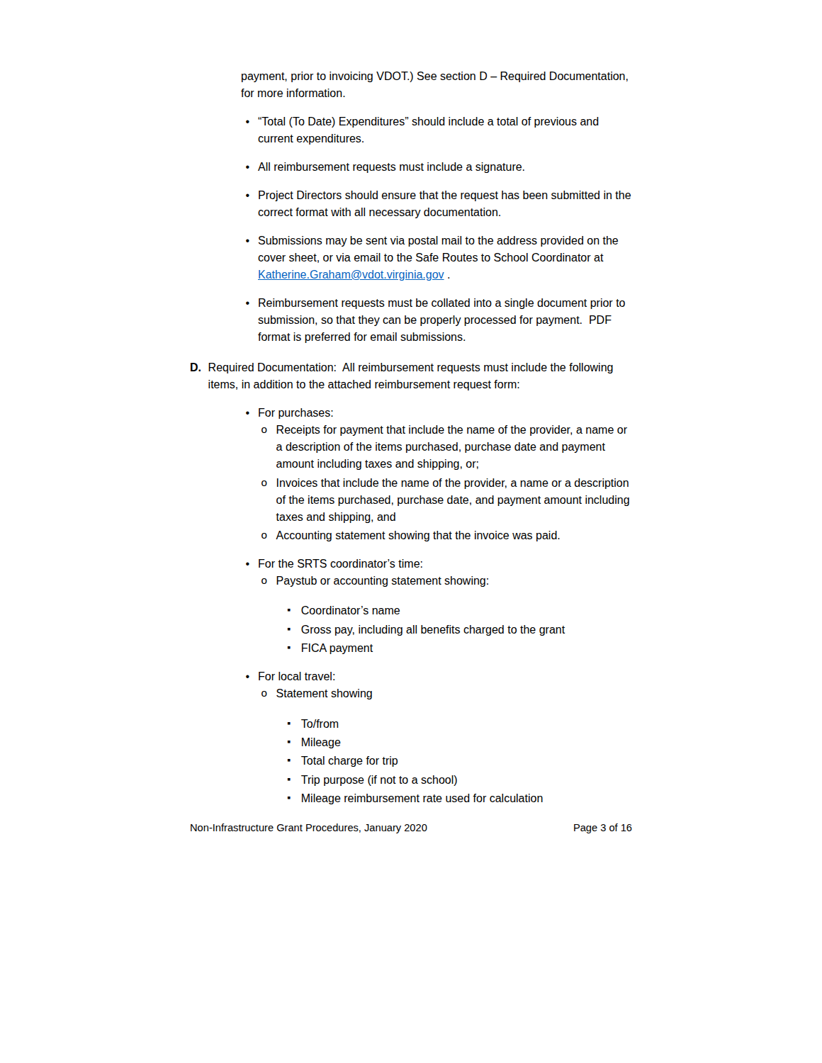payment, prior to invoicing VDOT.) See section D – Required Documentation, for more information.
“Total (To Date) Expenditures” should include a total of previous and current expenditures.
All reimbursement requests must include a signature.
Project Directors should ensure that the request has been submitted in the correct format with all necessary documentation.
Submissions may be sent via postal mail to the address provided on the cover sheet, or via email to the Safe Routes to School Coordinator at Katherine.Graham@vdot.virginia.gov .
Reimbursement requests must be collated into a single document prior to submission, so that they can be properly processed for payment. PDF format is preferred for email submissions.
D.
Required Documentation: All reimbursement requests must include the following items, in addition to the attached reimbursement request form:
For purchases:
Receipts for payment that include the name of the provider, a name or a description of the items purchased, purchase date and payment amount including taxes and shipping, or;
Invoices that include the name of the provider, a name or a description of the items purchased, purchase date, and payment amount including taxes and shipping, and
Accounting statement showing that the invoice was paid.
For the SRTS coordinator’s time:
Paystub or accounting statement showing:
Coordinator’s name
Gross pay, including all benefits charged to the grant
FICA payment
For local travel:
Statement showing
To/from
Mileage
Total charge for trip
Trip purpose (if not to a school)
Mileage reimbursement rate used for calculation
Non-Infrastructure Grant Procedures, January 2020 Page 3 of 16